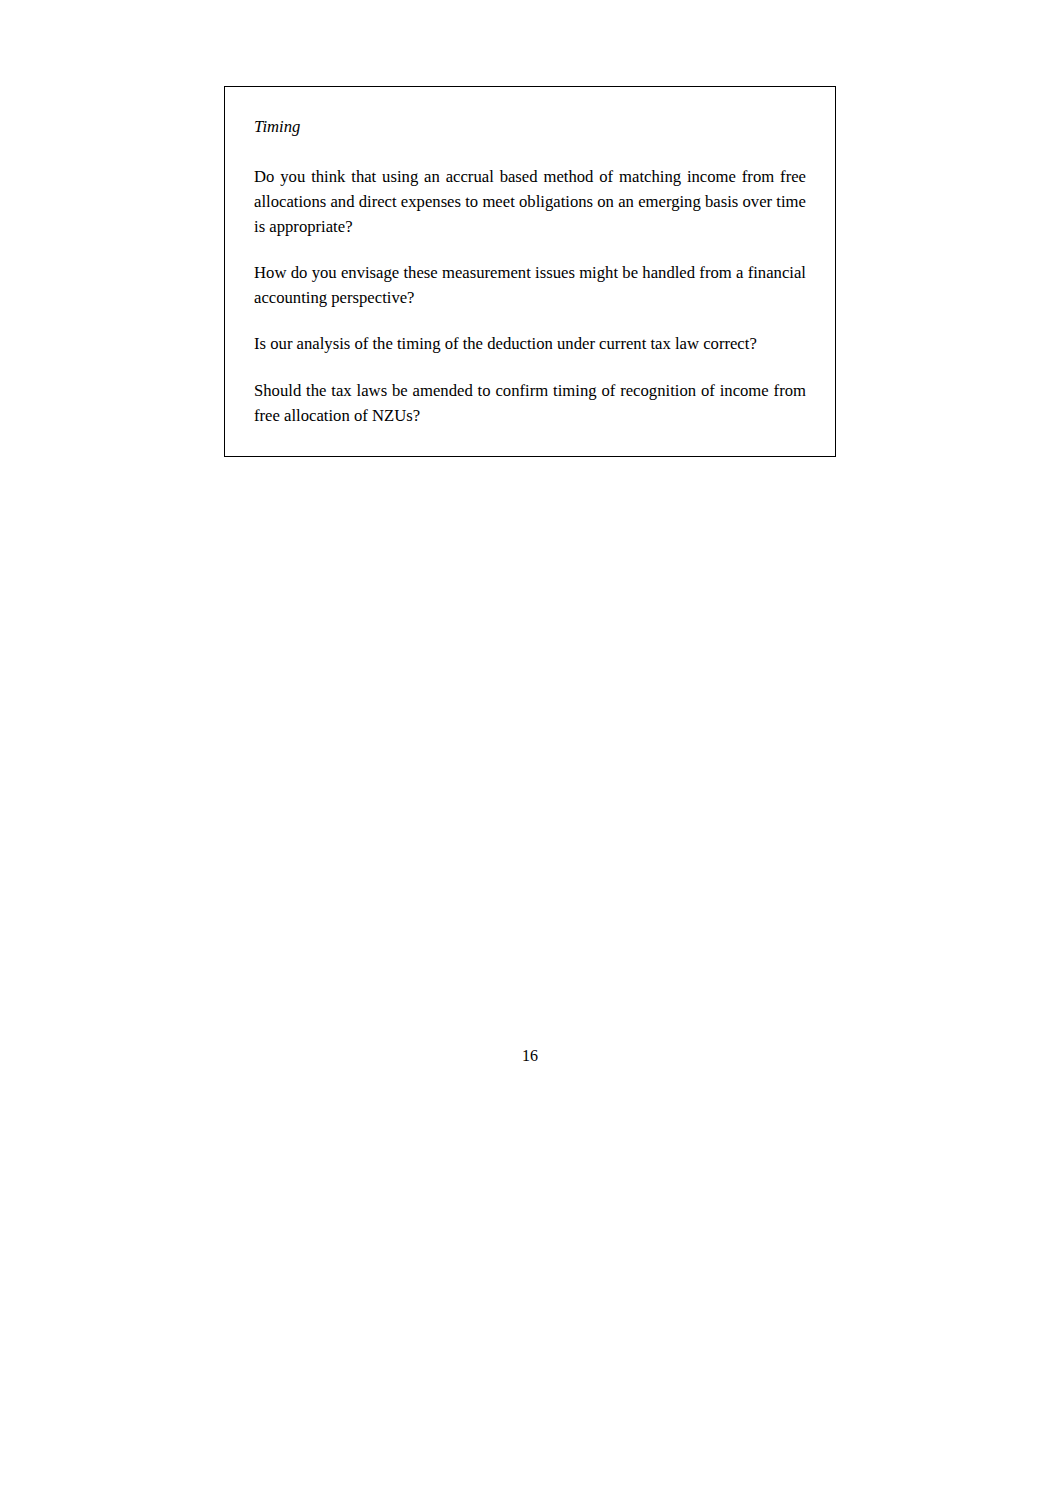Timing
Do you think that using an accrual based method of matching income from free allocations and direct expenses to meet obligations on an emerging basis over time is appropriate?
How do you envisage these measurement issues might be handled from a financial accounting perspective?
Is our analysis of the timing of the deduction under current tax law correct?
Should the tax laws be amended to confirm timing of recognition of income from free allocation of NZUs?
16